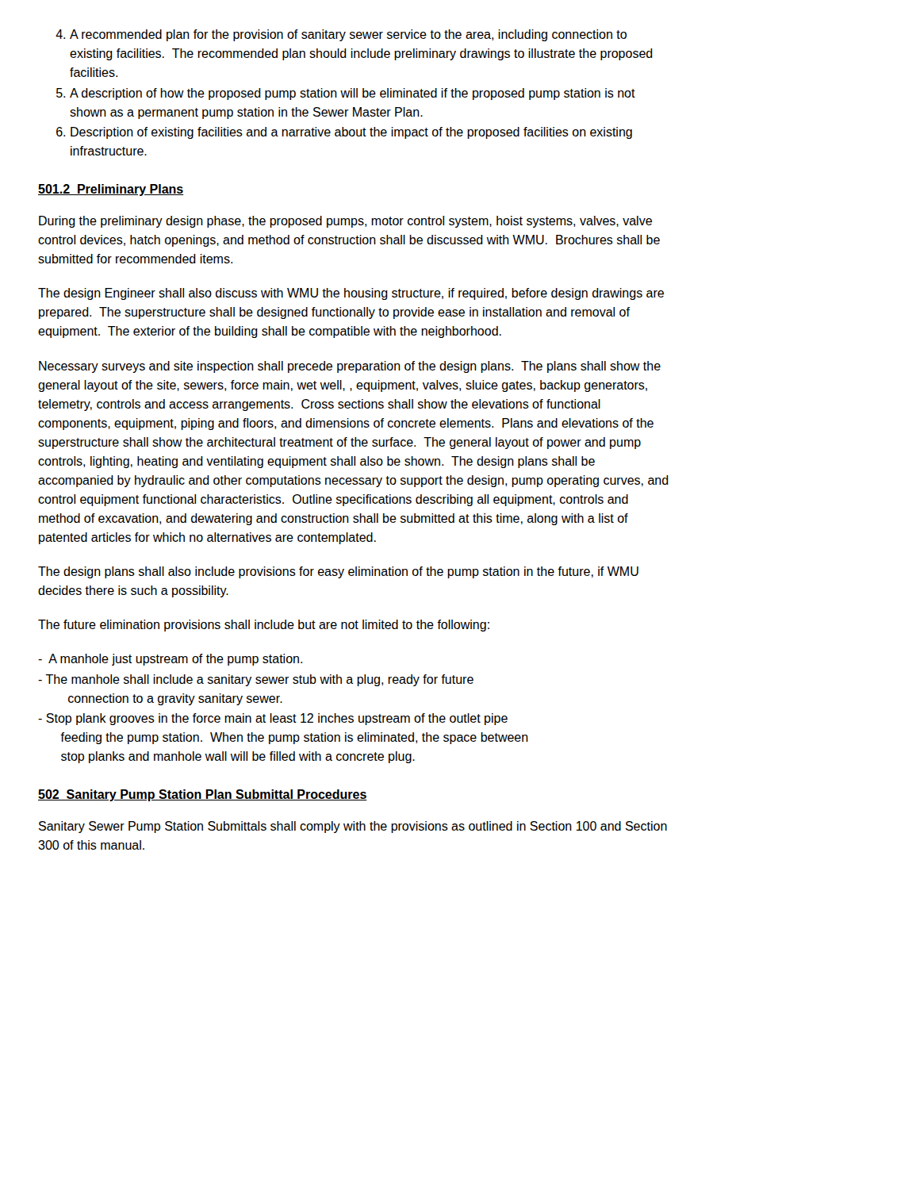A recommended plan for the provision of sanitary sewer service to the area, including connection to existing facilities. The recommended plan should include preliminary drawings to illustrate the proposed facilities.
A description of how the proposed pump station will be eliminated if the proposed pump station is not shown as a permanent pump station in the Sewer Master Plan.
Description of existing facilities and a narrative about the impact of the proposed facilities on existing infrastructure.
501.2 Preliminary Plans
During the preliminary design phase, the proposed pumps, motor control system, hoist systems, valves, valve control devices, hatch openings, and method of construction shall be discussed with WMU. Brochures shall be submitted for recommended items.
The design Engineer shall also discuss with WMU the housing structure, if required, before design drawings are prepared. The superstructure shall be designed functionally to provide ease in installation and removal of equipment. The exterior of the building shall be compatible with the neighborhood.
Necessary surveys and site inspection shall precede preparation of the design plans. The plans shall show the general layout of the site, sewers, force main, wet well, , equipment, valves, sluice gates, backup generators, telemetry, controls and access arrangements. Cross sections shall show the elevations of functional components, equipment, piping and floors, and dimensions of concrete elements. Plans and elevations of the superstructure shall show the architectural treatment of the surface. The general layout of power and pump controls, lighting, heating and ventilating equipment shall also be shown. The design plans shall be accompanied by hydraulic and other computations necessary to support the design, pump operating curves, and control equipment functional characteristics. Outline specifications describing all equipment, controls and method of excavation, and dewatering and construction shall be submitted at this time, along with a list of patented articles for which no alternatives are contemplated.
The design plans shall also include provisions for easy elimination of the pump station in the future, if WMU decides there is such a possibility.
The future elimination provisions shall include but are not limited to the following:
- A manhole just upstream of the pump station.
- The manhole shall include a sanitary sewer stub with a plug, ready for future connection to a gravity sanitary sewer.
- Stop plank grooves in the force main at least 12 inches upstream of the outlet pipe feeding the pump station. When the pump station is eliminated, the space between stop planks and manhole wall will be filled with a concrete plug.
502 Sanitary Pump Station Plan Submittal Procedures
Sanitary Sewer Pump Station Submittals shall comply with the provisions as outlined in Section 100 and Section 300 of this manual.